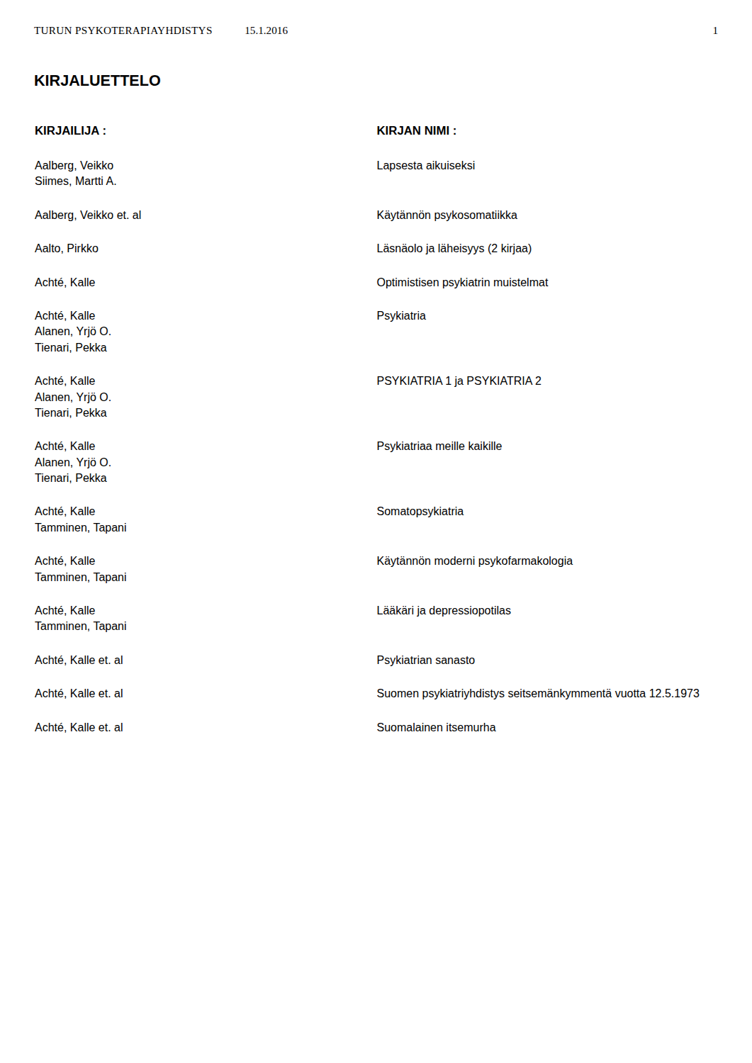TURUN PSYKOTERAPIAYHDISTYS 15.1.2016 1
KIRJALUETTELO
| KIRJAILIJA : | KIRJAN NIMI : |
| --- | --- |
| Aalberg, Veikko Siimes, Martti A. | Lapsesta aikuiseksi |
| Aalberg, Veikko et. al | Käytännön psykosomatiikka |
| Aalto, Pirkko | Läsnäolo ja läheisyys (2 kirjaa) |
| Achté, Kalle | Optimistisen psykiatrin muistelmat |
| Achté, Kalle Alanen, Yrjö O. Tienari, Pekka | Psykiatria |
| Achté, Kalle Alanen, Yrjö O. Tienari, Pekka | PSYKIATRIA 1 ja PSYKIATRIA 2 |
| Achté, Kalle Alanen, Yrjö O. Tienari, Pekka | Psykiatriaa meille kaikille |
| Achté, Kalle Tamminen, Tapani | Somatopsykiatria |
| Achté, Kalle Tamminen, Tapani | Käytännön moderni psykofarmakologia |
| Achté, Kalle Tamminen, Tapani | Lääkäri ja depressiopotilas |
| Achté, Kalle et. al | Psykiatrian sanasto |
| Achté, Kalle et. al | Suomen psykiatriyhdistys seitsemänkymmentä vuotta 12.5.1973 |
| Achté, Kalle et. al | Suomalainen itsemurha |